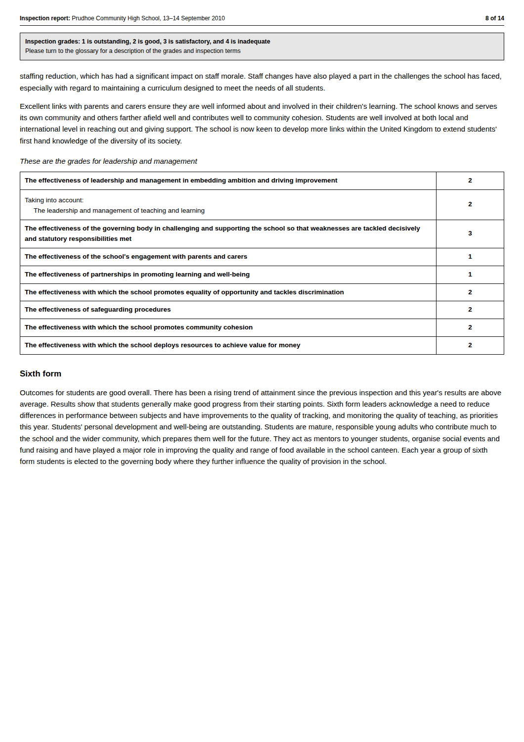Inspection report: Prudhoe Community High School, 13–14 September 2010
8 of 14
Inspection grades: 1 is outstanding, 2 is good, 3 is satisfactory, and 4 is inadequate
Please turn to the glossary for a description of the grades and inspection terms
staffing reduction, which has had a significant impact on staff morale. Staff changes have also played a part in the challenges the school has faced, especially with regard to maintaining a curriculum designed to meet the needs of all students.
Excellent links with parents and carers ensure they are well informed about and involved in their children's learning. The school knows and serves its own community and others farther afield well and contributes well to community cohesion. Students are well involved at both local and international level in reaching out and giving support. The school is now keen to develop more links within the United Kingdom to extend students' first hand knowledge of the diversity of its society.
These are the grades for leadership and management
| The effectiveness of leadership and management in embedding ambition and driving improvement | 2 |
| Taking into account: The leadership and management of teaching and learning | 2 |
| The effectiveness of the governing body in challenging and supporting the school so that weaknesses are tackled decisively and statutory responsibilities met | 3 |
| The effectiveness of the school's engagement with parents and carers | 1 |
| The effectiveness of partnerships in promoting learning and well-being | 1 |
| The effectiveness with which the school promotes equality of opportunity and tackles discrimination | 2 |
| The effectiveness of safeguarding procedures | 2 |
| The effectiveness with which the school promotes community cohesion | 2 |
| The effectiveness with which the school deploys resources to achieve value for money | 2 |
Sixth form
Outcomes for students are good overall. There has been a rising trend of attainment since the previous inspection and this year's results are above average. Results show that students generally make good progress from their starting points. Sixth form leaders acknowledge a need to reduce differences in performance between subjects and have improvements to the quality of tracking, and monitoring the quality of teaching, as priorities this year. Students' personal development and well-being are outstanding. Students are mature, responsible young adults who contribute much to the school and the wider community, which prepares them well for the future. They act as mentors to younger students, organise social events and fund raising and have played a major role in improving the quality and range of food available in the school canteen. Each year a group of sixth form students is elected to the governing body where they further influence the quality of provision in the school.